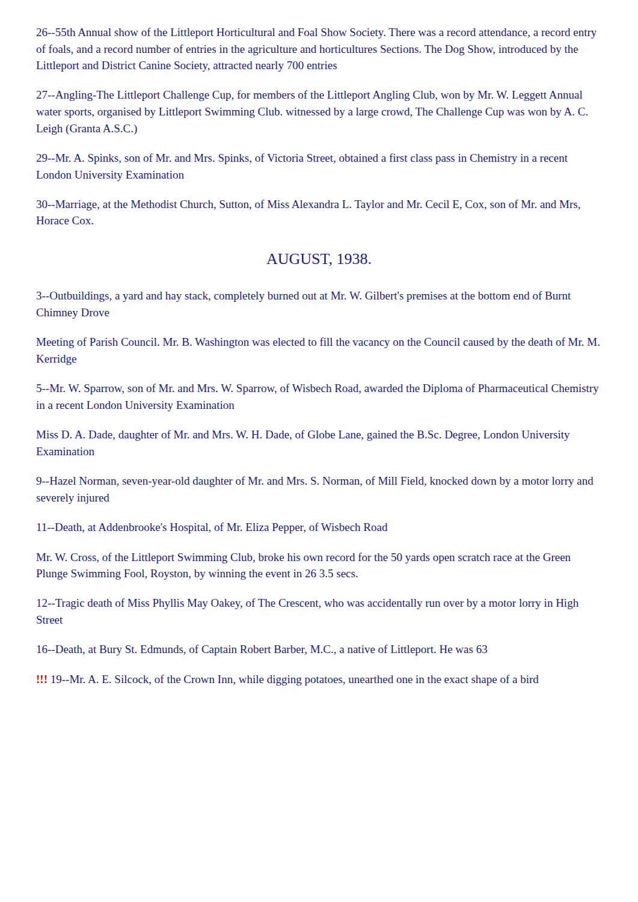26--55th Annual show of the Littleport Horticultural and Foal Show Society. There was a record attendance, a record entry of foals, and a record number of entries in the agriculture and horticultures Sections. The Dog Show, introduced by the Littleport and District Canine Society, attracted nearly 700 entries
27--Angling-The Littleport Challenge Cup, for members of the Littleport Angling Club, won by Mr. W. Leggett Annual water sports, organised by Littleport Swimming Club. witnessed by a large crowd, The Challenge Cup was won by A. C. Leigh (Granta A.S.C.)
29--Mr. A. Spinks, son of Mr. and Mrs. Spinks, of Victoria Street, obtained a first class pass in Chemistry in a recent London University Examination
30--Marriage, at the Methodist Church, Sutton, of Miss Alexandra L. Taylor and Mr. Cecil E, Cox, son of Mr. and Mrs, Horace Cox.
AUGUST, 1938.
3--Outbuildings, a yard and hay stack, completely burned out at Mr. W. Gilbert's premises at the bottom end of Burnt Chimney Drove
Meeting of Parish Council. Mr. B. Washington was elected to fill the vacancy on the Council caused by the death of Mr. M. Kerridge
5--Mr. W. Sparrow, son of Mr. and Mrs. W. Sparrow, of Wisbech Road, awarded the Diploma of Pharmaceutical Chemistry in a recent London University Examination
Miss D. A. Dade, daughter of Mr. and Mrs. W. H. Dade, of Globe Lane, gained the B.Sc. Degree, London University Examination
9--Hazel Norman, seven-year-old daughter of Mr. and Mrs. S. Norman, of Mill Field, knocked down by a motor lorry and severely injured
11--Death, at Addenbrooke's Hospital, of Mr. Eliza Pepper, of Wisbech Road
Mr. W. Cross, of the Littleport Swimming Club, broke his own record for the 50 yards open scratch race at the Green Plunge Swimming Fool, Royston, by winning the event in 26 3.5 secs.
12--Tragic death of Miss Phyllis May Oakey, of The Crescent, who was accidentally run over by a motor lorry in High Street
16--Death, at Bury St. Edmunds, of Captain Robert Barber, M.C., a native of Littleport. He was 63
!!! 19--Mr. A. E. Silcock, of the Crown Inn, while digging potatoes, unearthed one in the exact shape of a bird